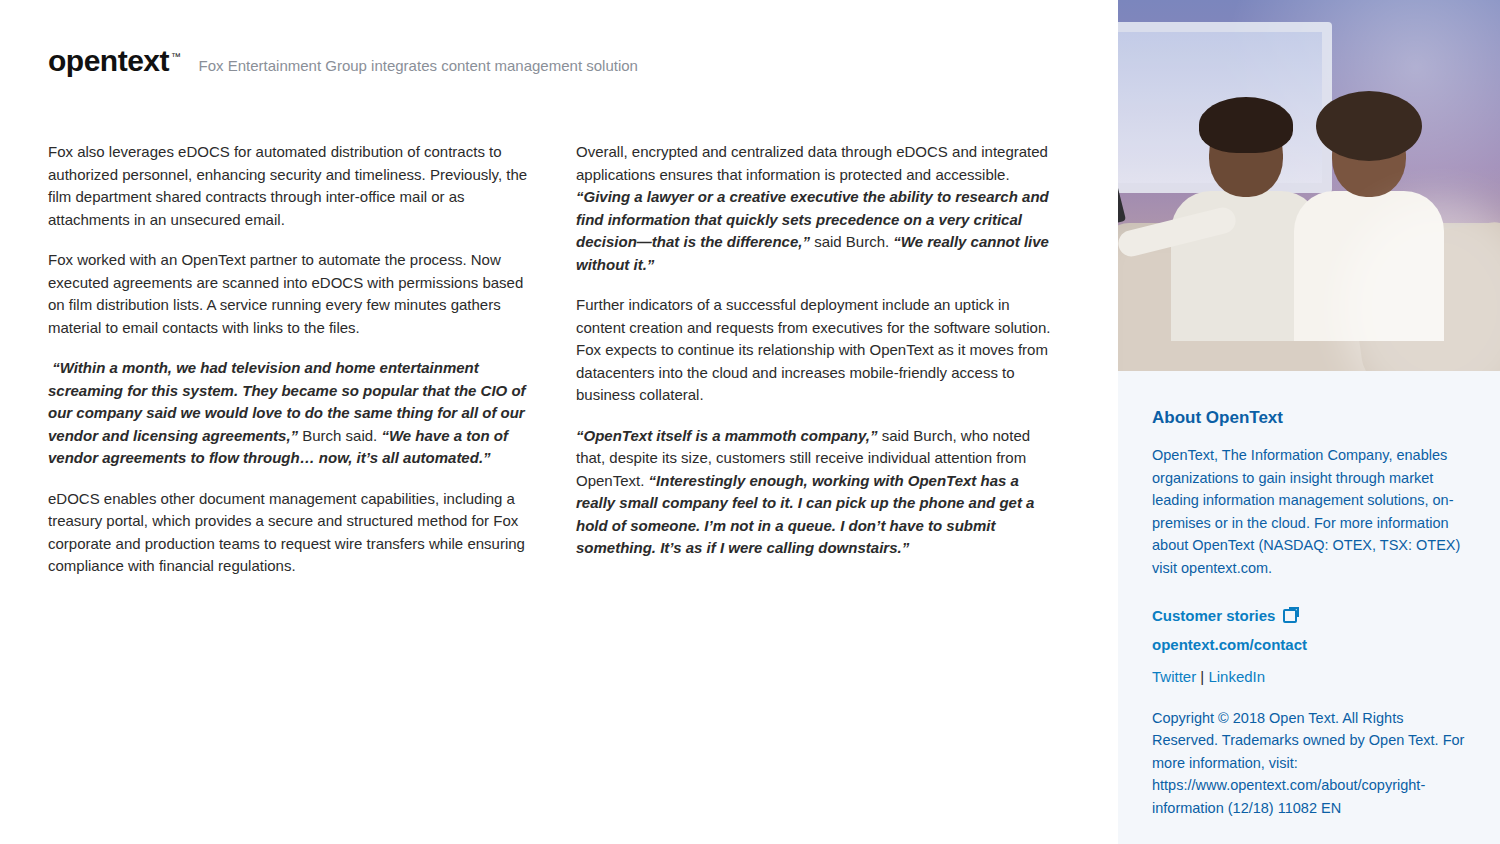opentext™
Fox Entertainment Group integrates content management solution
Fox also leverages eDOCS for automated distribution of contracts to authorized personnel, enhancing security and timeliness. Previously, the film department shared contracts through inter-office mail or as attachments in an unsecured email.
Fox worked with an OpenText partner to automate the process. Now executed agreements are scanned into eDOCS with permissions based on film distribution lists. A service running every few minutes gathers material to email contacts with links to the files.
“Within a month, we had television and home entertainment screaming for this system. They became so popular that the CIO of our company said we would love to do the same thing for all of our vendor and licensing agreements,” Burch said. “We have a ton of vendor agreements to flow through… now, it’s all automated.”
eDOCS enables other document management capabilities, including a treasury portal, which provides a secure and structured method for Fox corporate and production teams to request wire transfers while ensuring compliance with financial regulations.
Overall, encrypted and centralized data through eDOCS and integrated applications ensures that information is protected and accessible. “Giving a lawyer or a creative executive the ability to research and find information that quickly sets precedence on a very critical decision—that is the difference,” said Burch. “We really cannot live without it.”
Further indicators of a successful deployment include an uptick in content creation and requests from executives for the software solution. Fox expects to continue its relationship with OpenText as it moves from datacenters into the cloud and increases mobile-friendly access to business collateral.
“OpenText itself is a mammoth company,” said Burch, who noted that, despite its size, customers still receive individual attention from OpenText. “Interestingly enough, working with OpenText has a really small company feel to it. I can pick up the phone and get a hold of someone. I’m not in a queue. I don’t have to submit something. It’s as if I were calling downstairs.”
About OpenText
OpenText, The Information Company, enables organizations to gain insight through market leading information management solutions, on-premises or in the cloud. For more information about OpenText (NASDAQ: OTEX, TSX: OTEX) visit opentext.com.
Customer stories
opentext.com/contact
Twitter | LinkedIn
Copyright © 2018 Open Text. All Rights Reserved. Trademarks owned by Open Text. For more information, visit: https://www.opentext.com/about/copyright-information (12/18) 11082 EN